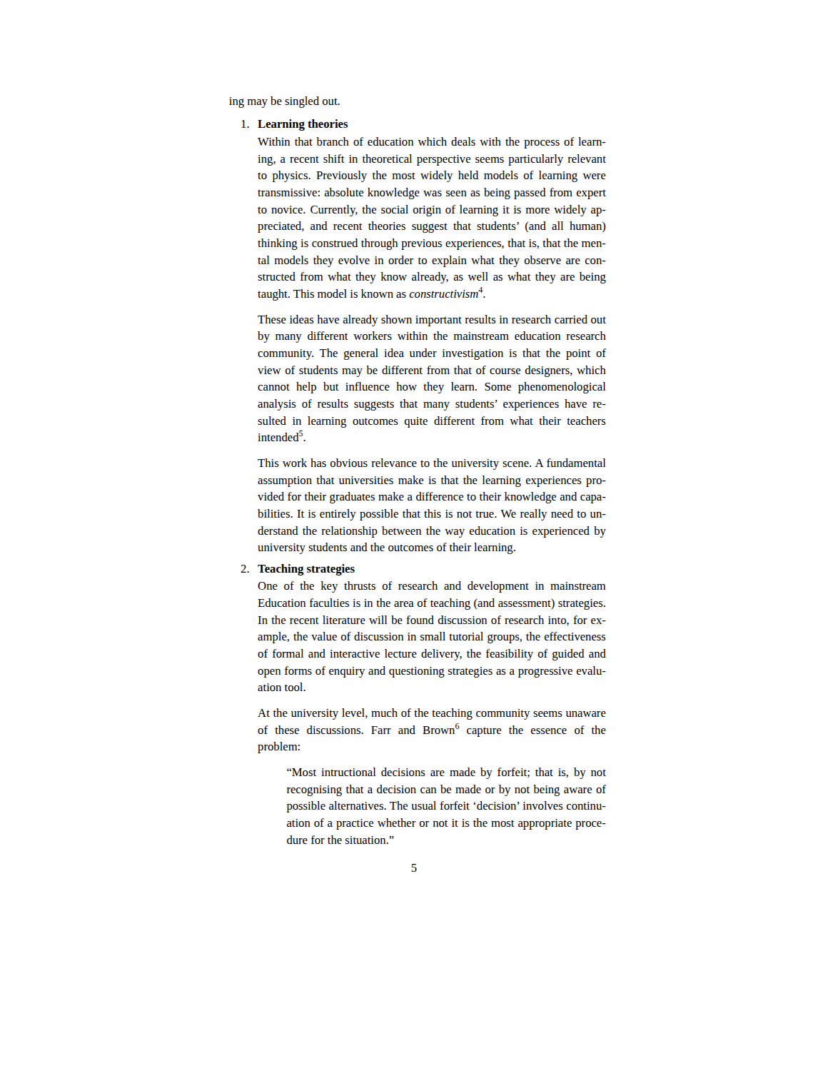ing may be singled out.
1. Learning theories
Within that branch of education which deals with the process of learning, a recent shift in theoretical perspective seems particularly relevant to physics. Previously the most widely held models of learning were transmissive: absolute knowledge was seen as being passed from expert to novice. Currently, the social origin of learning it is more widely appreciated, and recent theories suggest that students’ (and all human) thinking is construed through previous experiences, that is, that the mental models they evolve in order to explain what they observe are constructed from what they know already, as well as what they are being taught. This model is known as constructivism4.
These ideas have already shown important results in research carried out by many different workers within the mainstream education research community. The general idea under investigation is that the point of view of students may be different from that of course designers, which cannot help but influence how they learn. Some phenomenological analysis of results suggests that many students’ experiences have resulted in learning outcomes quite different from what their teachers intended5.
This work has obvious relevance to the university scene. A fundamental assumption that universities make is that the learning experiences provided for their graduates make a difference to their knowledge and capabilities. It is entirely possible that this is not true. We really need to understand the relationship between the way education is experienced by university students and the outcomes of their learning.
2. Teaching strategies
One of the key thrusts of research and development in mainstream Education faculties is in the area of teaching (and assessment) strategies. In the recent literature will be found discussion of research into, for example, the value of discussion in small tutorial groups, the effectiveness of formal and interactive lecture delivery, the feasibility of guided and open forms of enquiry and questioning strategies as a progressive evaluation tool.
At the university level, much of the teaching community seems unaware of these discussions. Farr and Brown6 capture the essence of the problem:
“Most intructional decisions are made by forfeit; that is, by not recognising that a decision can be made or by not being aware of possible alternatives. The usual forfeit ‘decision’ involves continuation of a practice whether or not it is the most appropriate procedure for the situation.”
5